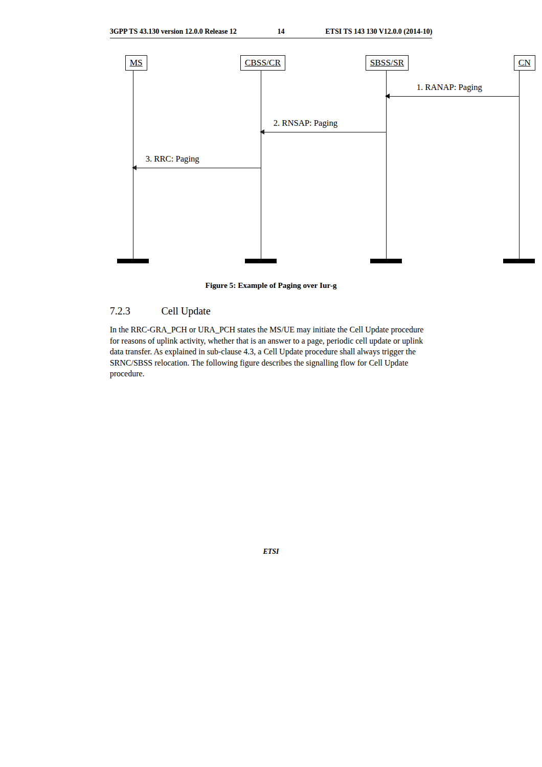3GPP TS 43.130 version 12.0.0 Release 12
14
ETSI TS 143 130 V12.0.0 (2014-10)
MS
CBSS/CR
SBSS/SR
CN
1. RANAP: Paging
2. RNSAP: Paging
3. RRC: Paging
Figure 5: Example of Paging over Iur-g
7.2.3 Cell Update
In the RRC-GRA_PCH or URA_PCH states the MS/UE may initiate the Cell Update procedure for reasons of uplink activity, whether that is an answer to a page, periodic cell update or uplink data transfer. As explained in sub-clause 4.3, a Cell Update procedure shall always trigger the SRNC/SBSS relocation. The following figure describes the signalling flow for Cell Update procedure.
ETSI